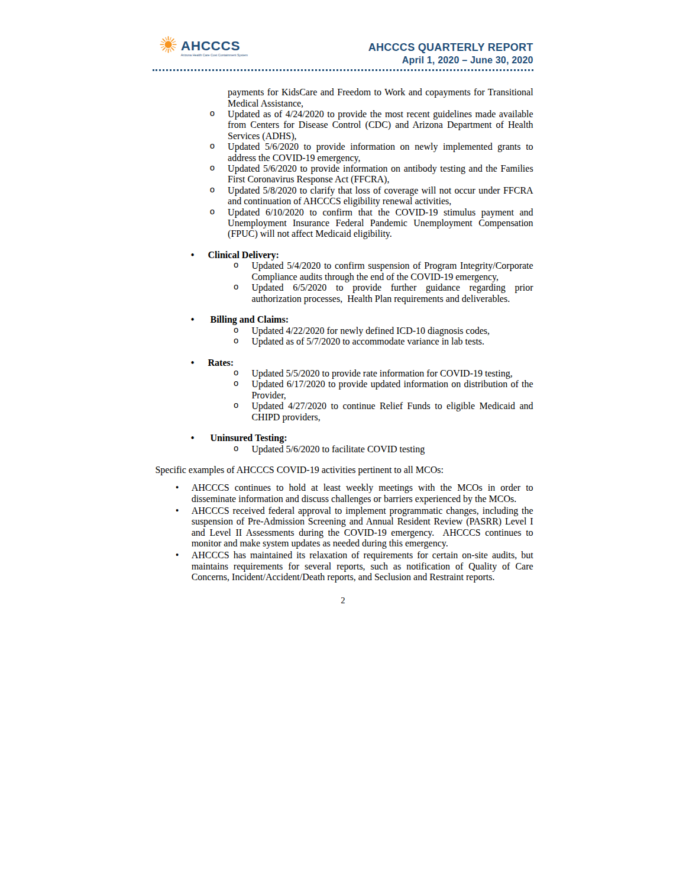AHCCCS Arizona Health Care Cost Containment System
AHCCCS QUARTERLY REPORT
April 1, 2020 – June 30, 2020
payments for KidsCare and Freedom to Work and copayments for Transitional Medical Assistance,
Updated as of 4/24/2020 to provide the most recent guidelines made available from Centers for Disease Control (CDC) and Arizona Department of Health Services (ADHS),
Updated 5/6/2020 to provide information on newly implemented grants to address the COVID-19 emergency,
Updated 5/6/2020 to provide information on antibody testing and the Families First Coronavirus Response Act (FFCRA),
Updated 5/8/2020 to clarify that loss of coverage will not occur under FFCRA and continuation of AHCCCS eligibility renewal activities,
Updated 6/10/2020 to confirm that the COVID-19 stimulus payment and Unemployment Insurance Federal Pandemic Unemployment Compensation (FPUC) will not affect Medicaid eligibility.
Clinical Delivery:
Updated 5/4/2020 to confirm suspension of Program Integrity/Corporate Compliance audits through the end of the COVID-19 emergency,
Updated 6/5/2020 to provide further guidance regarding prior authorization processes, Health Plan requirements and deliverables.
Billing and Claims:
Updated 4/22/2020 for newly defined ICD-10 diagnosis codes,
Updated as of 5/7/2020 to accommodate variance in lab tests.
Rates:
Updated 5/5/2020 to provide rate information for COVID-19 testing,
Updated 6/17/2020 to provide updated information on distribution of the Provider,
Updated 4/27/2020 to continue Relief Funds to eligible Medicaid and CHIPD providers,
Uninsured Testing:
Updated 5/6/2020 to facilitate COVID testing
Specific examples of AHCCCS COVID-19 activities pertinent to all MCOs:
AHCCCS continues to hold at least weekly meetings with the MCOs in order to disseminate information and discuss challenges or barriers experienced by the MCOs.
AHCCCS received federal approval to implement programmatic changes, including the suspension of Pre-Admission Screening and Annual Resident Review (PASRR) Level I and Level II Assessments during the COVID-19 emergency. AHCCCS continues to monitor and make system updates as needed during this emergency.
AHCCCS has maintained its relaxation of requirements for certain on-site audits, but maintains requirements for several reports, such as notification of Quality of Care Concerns, Incident/Accident/Death reports, and Seclusion and Restraint reports.
2